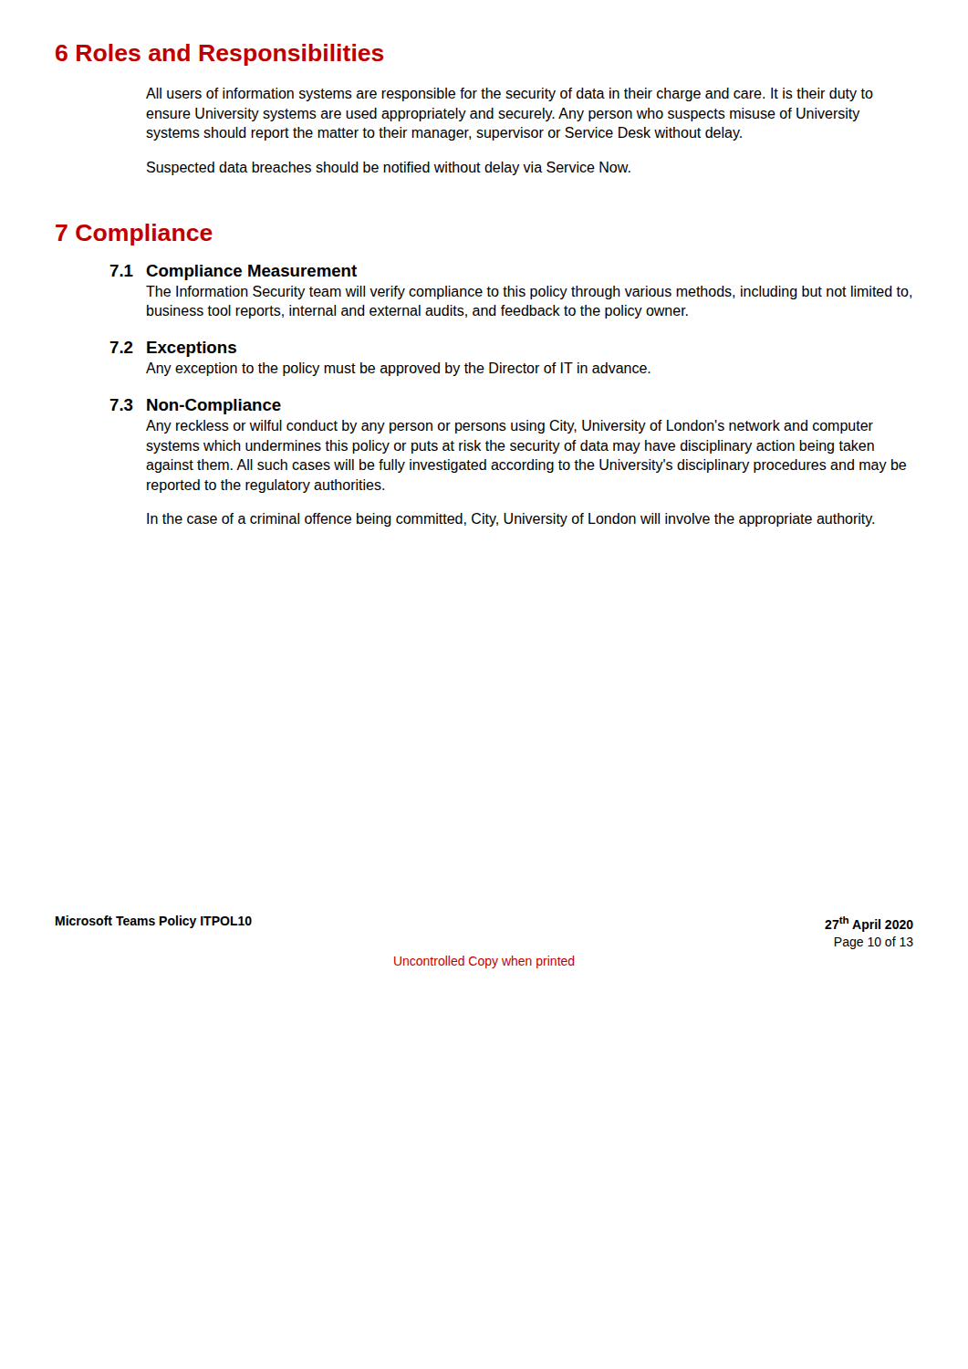6 Roles and Responsibilities
All users of information systems are responsible for the security of data in their charge and care. It is their duty to ensure University systems are used appropriately and securely. Any person who suspects misuse of University systems should report the matter to their manager, supervisor or Service Desk without delay.
Suspected data breaches should be notified without delay via Service Now.
7 Compliance
7.1 Compliance Measurement
The Information Security team will verify compliance to this policy through various methods, including but not limited to, business tool reports, internal and external audits, and feedback to the policy owner.
7.2 Exceptions
Any exception to the policy must be approved by the Director of IT in advance.
7.3 Non-Compliance
Any reckless or wilful conduct by any person or persons using City, University of London's network and computer systems which undermines this policy or puts at risk the security of data may have disciplinary action being taken against them. All such cases will be fully investigated according to the University's disciplinary procedures and may be reported to the regulatory authorities.
In the case of a criminal offence being committed, City, University of London will involve the appropriate authority.
Microsoft Teams Policy ITPOL10
27th April 2020
Page 10 of 13
Uncontrolled Copy when printed